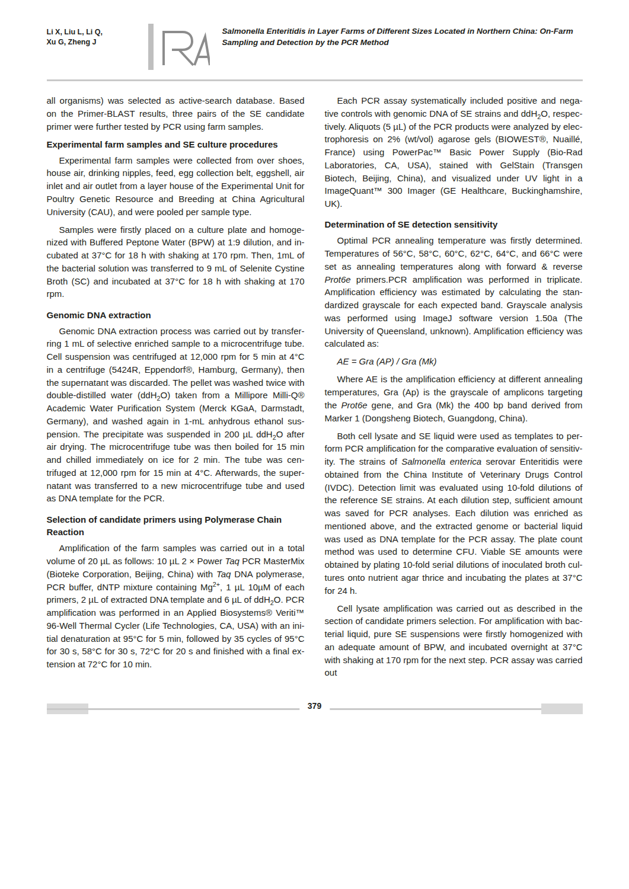Li X, Liu L, Li Q,
Xu G, Zheng J
Salmonella Enteritidis in Layer Farms of Different Sizes Located in Northern China: On-Farm Sampling and Detection by the PCR Method
all organisms) was selected as active-search database. Based on the Primer-BLAST results, three pairs of the SE candidate primer were further tested by PCR using farm samples.
Experimental farm samples and SE culture procedures
Experimental farm samples were collected from over shoes, house air, drinking nipples, feed, egg collection belt, eggshell, air inlet and air outlet from a layer house of the Experimental Unit for Poultry Genetic Resource and Breeding at China Agricultural University (CAU), and were pooled per sample type.
Samples were firstly placed on a culture plate and homogenized with Buffered Peptone Water (BPW) at 1:9 dilution, and incubated at 37°C for 18 h with shaking at 170 rpm. Then, 1mL of the bacterial solution was transferred to 9 mL of Selenite Cystine Broth (SC) and incubated at 37°C for 18 h with shaking at 170 rpm.
Genomic DNA extraction
Genomic DNA extraction process was carried out by transferring 1 mL of selective enriched sample to a microcentrifuge tube. Cell suspension was centrifuged at 12,000 rpm for 5 min at 4°C in a centrifuge (5424R, Eppendorf®, Hamburg, Germany), then the supernatant was discarded. The pellet was washed twice with double-distilled water (ddH2O) taken from a Millipore Milli-Q® Academic Water Purification System (Merck KGaA, Darmstadt, Germany), and washed again in 1-mL anhydrous ethanol suspension. The precipitate was suspended in 200 µL ddH2O after air drying. The microcentrifuge tube was then boiled for 15 min and chilled immediately on ice for 2 min. The tube was centrifuged at 12,000 rpm for 15 min at 4°C. Afterwards, the supernatant was transferred to a new microcentrifuge tube and used as DNA template for the PCR.
Selection of candidate primers using Polymerase Chain Reaction
Amplification of the farm samples was carried out in a total volume of 20 µL as follows: 10 µL 2 × Power Taq PCR MasterMix (Bioteke Corporation, Beijing, China) with Taq DNA polymerase, PCR buffer, dNTP mixture containing Mg2+, 1 µL 10µM of each primers, 2 µL of extracted DNA template and 6 µL of ddH2O. PCR amplification was performed in an Applied Biosystems® Veriti™ 96-Well Thermal Cycler (Life Technologies, CA, USA) with an initial denaturation at 95°C for 5 min, followed by 35 cycles of 95°C for 30 s, 58°C for 30 s, 72°C for 20 s and finished with a final extension at 72°C for 10 min.
Each PCR assay systematically included positive and negative controls with genomic DNA of SE strains and ddH2O, respectively. Aliquots (5 µL) of the PCR products were analyzed by electrophoresis on 2% (wt/vol) agarose gels (BIOWEST®, Nuaillé, France) using PowerPac™ Basic Power Supply (Bio-Rad Laboratories, CA, USA), stained with GelStain (Transgen Biotech, Beijing, China), and visualized under UV light in a ImageQuant™ 300 Imager (GE Healthcare, Buckinghamshire, UK).
Determination of SE detection sensitivity
Optimal PCR annealing temperature was firstly determined. Temperatures of 56°C, 58°C, 60°C, 62°C, 64°C, and 66°C were set as annealing temperatures along with forward & reverse Prot6e primers.PCR amplification was performed in triplicate. Amplification efficiency was estimated by calculating the standardized grayscale for each expected band. Grayscale analysis was performed using ImageJ software version 1.50a (The University of Queensland, unknown). Amplification efficiency was calculated as:
AE = Gra (AP) / Gra (Mk)
Where AE is the amplification efficiency at different annealing temperatures, Gra (Ap) is the grayscale of amplicons targeting the Prot6e gene, and Gra (Mk) the 400 bp band derived from Marker 1 (Dongsheng Biotech, Guangdong, China).
Both cell lysate and SE liquid were used as templates to perform PCR amplification for the comparative evaluation of sensitivity. The strains of Salmonella enterica serovar Enteritidis were obtained from the China Institute of Veterinary Drugs Control (IVDC). Detection limit was evaluated using 10-fold dilutions of the reference SE strains. At each dilution step, sufficient amount was saved for PCR analyses. Each dilution was enriched as mentioned above, and the extracted genome or bacterial liquid was used as DNA template for the PCR assay. The plate count method was used to determine CFU. Viable SE amounts were obtained by plating 10-fold serial dilutions of inoculated broth cultures onto nutrient agar thrice and incubating the plates at 37°C for 24 h.
Cell lysate amplification was carried out as described in the section of candidate primers selection. For amplification with bacterial liquid, pure SE suspensions were firstly homogenized with an adequate amount of BPW, and incubated overnight at 37°C with shaking at 170 rpm for the next step. PCR assay was carried out
379